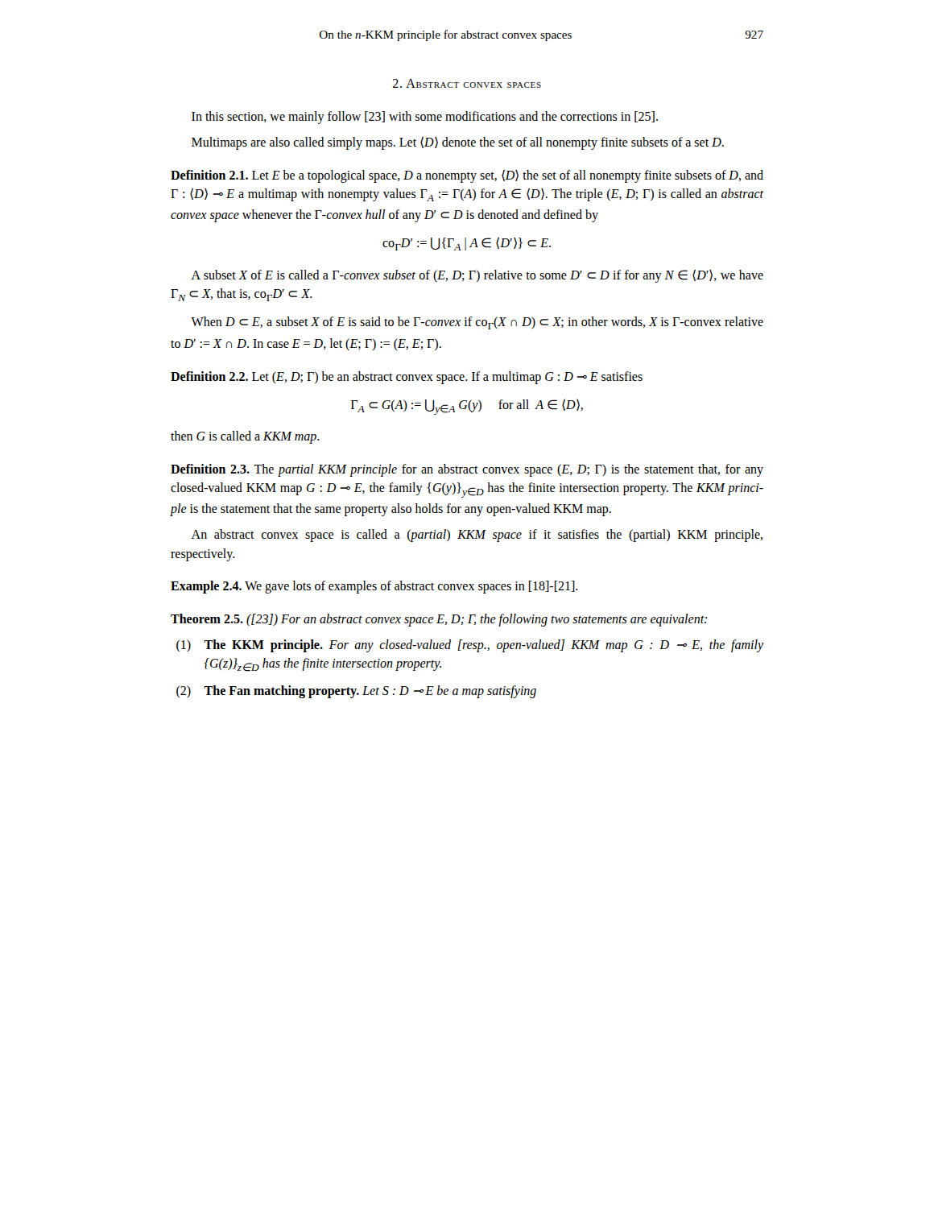On the n-KKM principle for abstract convex spaces 927
2. Abstract convex spaces
In this section, we mainly follow [23] with some modifications and the corrections in [25].
Multimaps are also called simply maps. Let ⟨D⟩ denote the set of all nonempty finite subsets of a set D.
Definition 2.1. Let E be a topological space, D a nonempty set, ⟨D⟩ the set of all nonempty finite subsets of D, and Γ : ⟨D⟩ ⊸ E a multimap with nonempty values ΓA := Γ(A) for A ∈ ⟨D⟩. The triple (E, D; Γ) is called an abstract convex space whenever the Γ-convex hull of any D′ ⊂ D is denoted and defined by
coΓD′ := ⋃{ΓA | A ∈ ⟨D′⟩} ⊂ E.
A subset X of E is called a Γ-convex subset of (E, D; Γ) relative to some D′ ⊂ D if for any N ∈ ⟨D′⟩, we have ΓN ⊂ X, that is, coΓD′ ⊂ X.
When D ⊂ E, a subset X of E is said to be Γ-convex if coΓ(X ∩ D) ⊂ X; in other words, X is Γ-convex relative to D′ := X ∩ D. In case E = D, let (E; Γ) := (E, E; Γ).
Definition 2.2. Let (E, D; Γ) be an abstract convex space. If a multimap G : D ⊸ E satisfies
ΓA ⊂ G(A) := ⋃y∈A G(y) for all A ∈ ⟨D⟩,
then G is called a KKM map.
Definition 2.3. The partial KKM principle for an abstract convex space (E, D; Γ) is the statement that, for any closed-valued KKM map G : D ⊸ E, the family {G(y)}y∈D has the finite intersection property. The KKM principle is the statement that the same property also holds for any open-valued KKM map.
An abstract convex space is called a (partial) KKM space if it satisfies the (partial) KKM principle, respectively.
Example 2.4. We gave lots of examples of abstract convex spaces in [18]-[21].
Theorem 2.5. ([23]) For an abstract convex space E, D; Γ, the following two statements are equivalent:
The KKM principle. For any closed-valued [resp., open-valued] KKM map G : D ⊸ E, the family {G(z)}z∈D has the finite intersection property.
The Fan matching property. Let S : D ⊸ E be a map satisfying